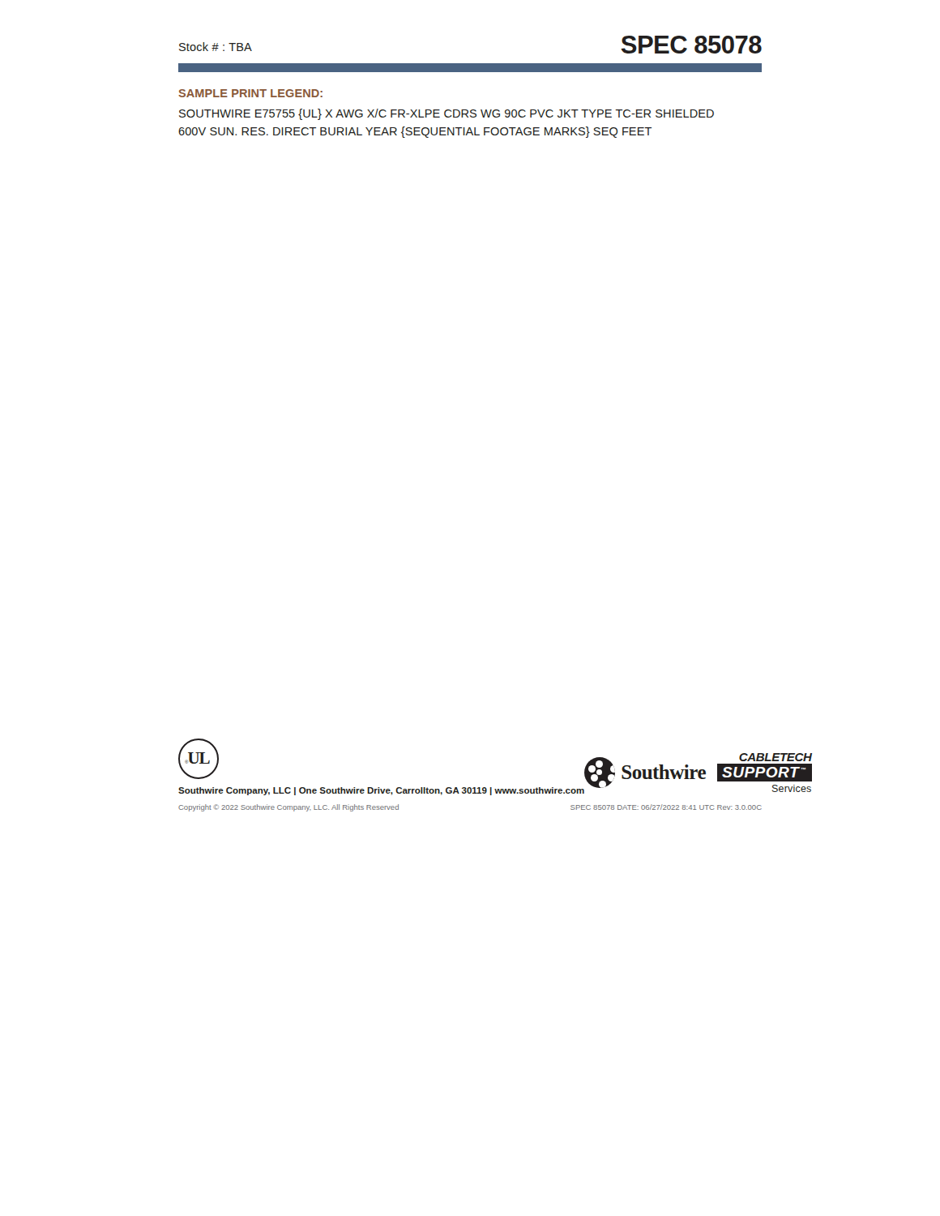Stock # : TBA
SPEC 85078
SAMPLE PRINT LEGEND:
SOUTHWIRE E75755 {UL} X AWG X/C FR-XLPE CDRS WG 90C PVC JKT TYPE TC-ER SHIELDED 600V SUN. RES. DIRECT BURIAL YEAR {SEQUENTIAL FOOTAGE MARKS} SEQ FEET
UL ®
Southwire Company, LLC | One Southwire Drive, Carrollton, GA 30119 | www.southwire.com
Southwire
CABLETECH
SUPPORT™
Services
Copyright © 2022 Southwire Company, LLC. All Rights Reserved
SPEC 85078 DATE: 06/27/2022 8:41 UTC Rev: 3.0.00C